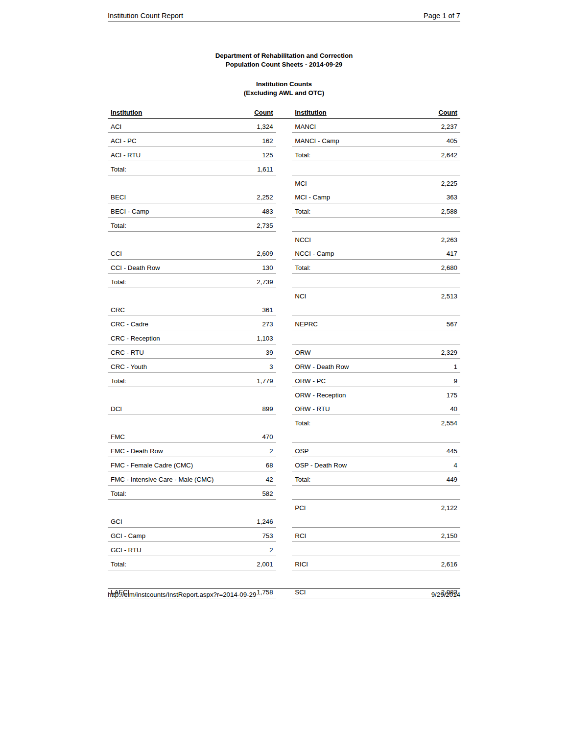Institution Count Report
Page 1 of 7
Department of Rehabilitation and Correction
Population Count Sheets - 2014-09-29
Institution Counts
(Excluding AWL and OTC)
| Institution | Count | | Institution | Count |
| ACI | 1,324 | | MANCI | 2,237 |
| ACI - PC | 162 | | MANCI - Camp | 405 |
| ACI - RTU | 125 | | Total: | 2,642 |
| Total: | 1,611 | | | |
| | | | MCI | 2,225 |
| BECI | 2,252 | | MCI - Camp | 363 |
| BECI - Camp | 483 | | Total: | 2,588 |
| Total: | 2,735 | | | |
| | | | NCCI | 2,263 |
| CCI | 2,609 | | NCCI - Camp | 417 |
| CCI - Death Row | 130 | | Total: | 2,680 |
| Total: | 2,739 | | | |
| | | | NCI | 2,513 |
| CRC | 361 | | | |
| CRC - Cadre | 273 | | NEPRC | 567 |
| CRC - Reception | 1,103 | | | |
| CRC - RTU | 39 | | ORW | 2,329 |
| CRC - Youth | 3 | | ORW - Death Row | 1 |
| Total: | 1,779 | | ORW - PC | 9 |
| | | | ORW - Reception | 175 |
| DCI | 899 | | ORW - RTU | 40 |
| | | | Total: | 2,554 |
| FMC | 470 | | | |
| FMC - Death Row | 2 | | OSP | 445 |
| FMC - Female Cadre (CMC) | 68 | | OSP - Death Row | 4 |
| FMC - Intensive Care - Male (CMC) | 42 | | Total: | 449 |
| Total: | 582 | | | |
| | | | PCI | 2,122 |
| GCI | 1,246 | | | |
| GCI - Camp | 753 | | RCI | 2,150 |
| GCI - RTU | 2 | | | |
| Total: | 2,001 | | RICI | 2,616 |
| LAECI | 1,758 | | SCI | 2,083 |
http://eim/instcounts/InstReport.aspx?r=2014-09-29
9/29/2014